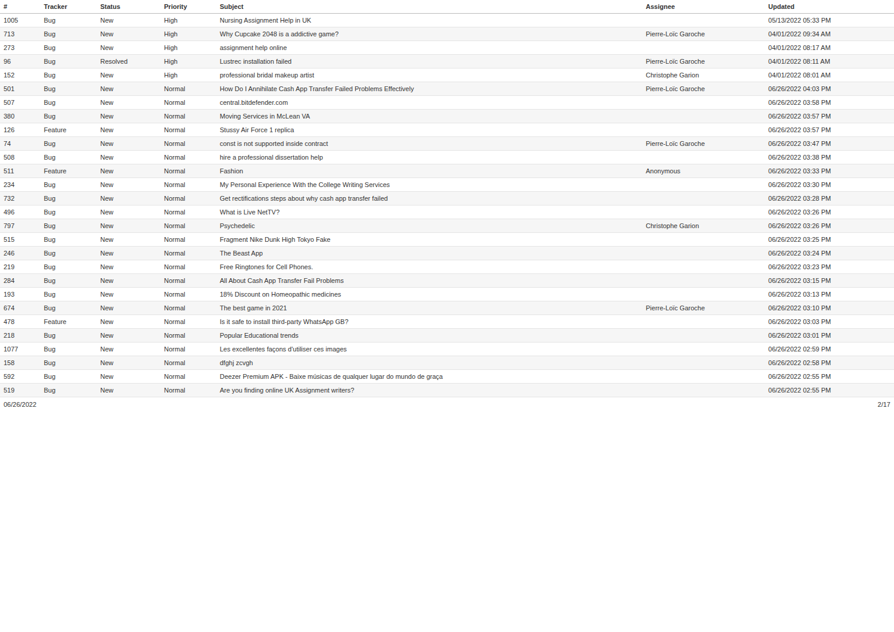| # | Tracker | Status | Priority | Subject | Assignee | Updated |
| --- | --- | --- | --- | --- | --- | --- |
| 1005 | Bug | New | High | Nursing Assignment Help in UK | | 05/13/2022 05:33 PM |
| 713 | Bug | New | High | Why Cupcake 2048 is a addictive game? | Pierre-Loïc Garoche | 04/01/2022 09:34 AM |
| 273 | Bug | New | High | assignment help online | | 04/01/2022 08:17 AM |
| 96 | Bug | Resolved | High | Lustrec installation failed | Pierre-Loïc Garoche | 04/01/2022 08:11 AM |
| 152 | Bug | New | High | professional bridal makeup artist | Christophe Garion | 04/01/2022 08:01 AM |
| 501 | Bug | New | Normal | How Do I Annihilate Cash App Transfer Failed Problems Effectively | Pierre-Loïc Garoche | 06/26/2022 04:03 PM |
| 507 | Bug | New | Normal | central.bitdefender.com | | 06/26/2022 03:58 PM |
| 380 | Bug | New | Normal | Moving Services in McLean VA | | 06/26/2022 03:57 PM |
| 126 | Feature | New | Normal | Stussy Air Force 1 replica | | 06/26/2022 03:57 PM |
| 74 | Bug | New | Normal | const is not supported inside contract | Pierre-Loïc Garoche | 06/26/2022 03:47 PM |
| 508 | Bug | New | Normal | hire a professional dissertation help | | 06/26/2022 03:38 PM |
| 511 | Feature | New | Normal | Fashion | Anonymous | 06/26/2022 03:33 PM |
| 234 | Bug | New | Normal | My Personal Experience With the College Writing Services | | 06/26/2022 03:30 PM |
| 732 | Bug | New | Normal | Get rectifications steps about why cash app transfer failed | | 06/26/2022 03:28 PM |
| 496 | Bug | New | Normal | What is Live NetTV? | | 06/26/2022 03:26 PM |
| 797 | Bug | New | Normal | Psychedelic | Christophe Garion | 06/26/2022 03:26 PM |
| 515 | Bug | New | Normal | Fragment Nike Dunk High Tokyo Fake | | 06/26/2022 03:25 PM |
| 246 | Bug | New | Normal | The Beast App | | 06/26/2022 03:24 PM |
| 219 | Bug | New | Normal | Free Ringtones for Cell Phones. | | 06/26/2022 03:23 PM |
| 284 | Bug | New | Normal | All About Cash App Transfer Fail Problems | | 06/26/2022 03:15 PM |
| 193 | Bug | New | Normal | 18% Discount on Homeopathic medicines | | 06/26/2022 03:13 PM |
| 674 | Bug | New | Normal | The best game in 2021 | Pierre-Loïc Garoche | 06/26/2022 03:10 PM |
| 478 | Feature | New | Normal | Is it safe to install third-party WhatsApp GB? | | 06/26/2022 03:03 PM |
| 218 | Bug | New | Normal | Popular Educational trends | | 06/26/2022 03:01 PM |
| 1077 | Bug | New | Normal | Les excellentes façons d'utiliser ces images | | 06/26/2022 02:59 PM |
| 158 | Bug | New | Normal | dfghj zcvgh | | 06/26/2022 02:58 PM |
| 592 | Bug | New | Normal | Deezer Premium APK - Baixe músicas de qualquer lugar do mundo de graça | | 06/26/2022 02:55 PM |
| 519 | Bug | New | Normal | Are you finding online UK Assignment writers? | | 06/26/2022 02:55 PM |
06/26/2022 2/17